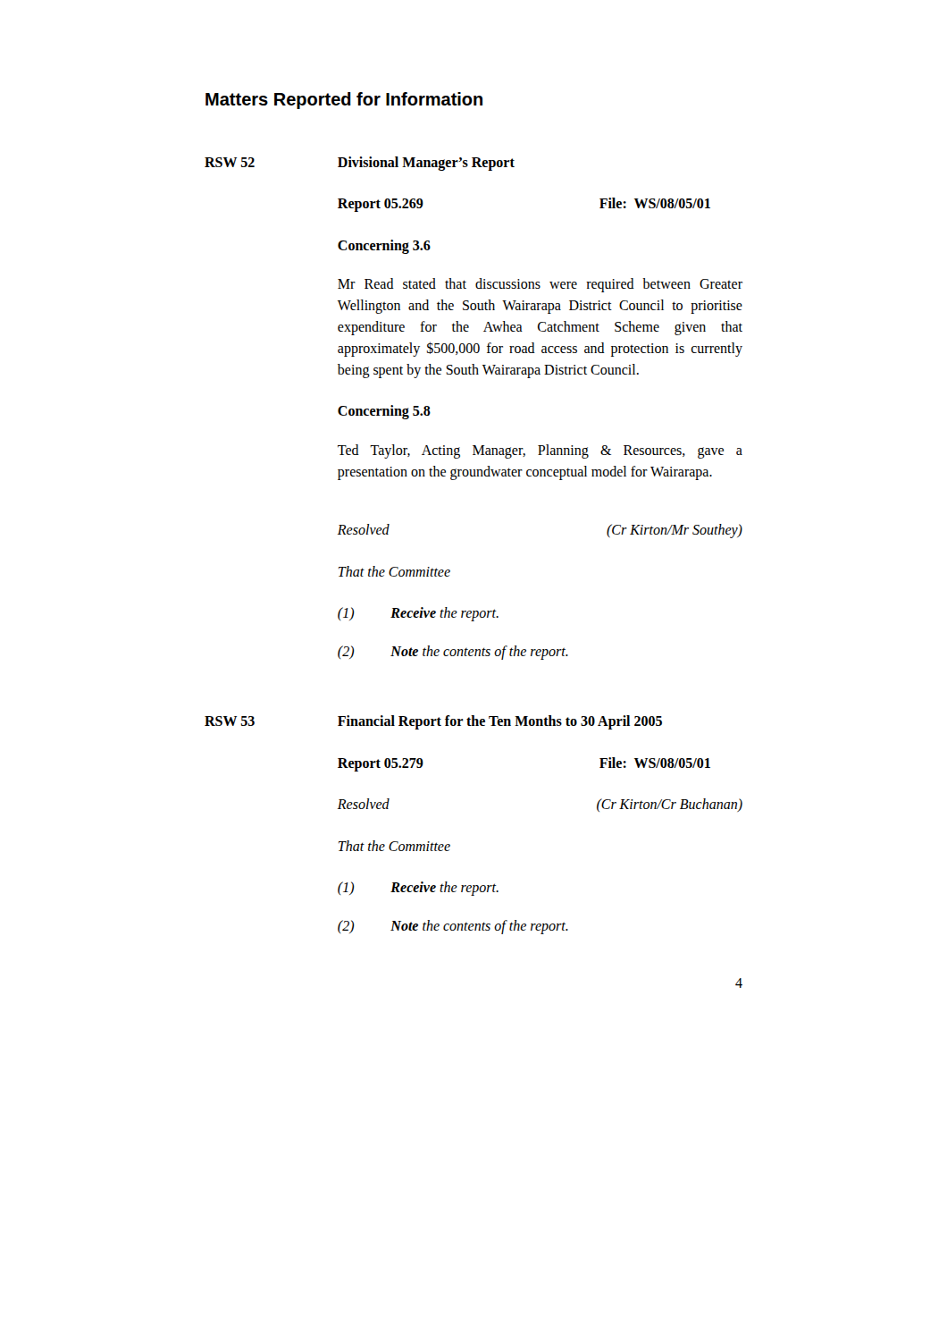Matters Reported for Information
RSW 52
Divisional Manager’s Report
Report 05.269 File: WS/08/05/01
Concerning 3.6
Mr Read stated that discussions were required between Greater Wellington and the South Wairarapa District Council to prioritise expenditure for the Awhea Catchment Scheme given that approximately $500,000 for road access and protection is currently being spent by the South Wairarapa District Council.
Concerning 5.8
Ted Taylor, Acting Manager, Planning & Resources, gave a presentation on the groundwater conceptual model for Wairarapa.
Resolved (Cr Kirton/Mr Southey)
That the Committee
(1) Receive the report.
(2) Note the contents of the report.
RSW 53
Financial Report for the Ten Months to 30 April 2005
Report 05.279 File: WS/08/05/01
Resolved (Cr Kirton/Cr Buchanan)
That the Committee
(1) Receive the report.
(2) Note the contents of the report.
4